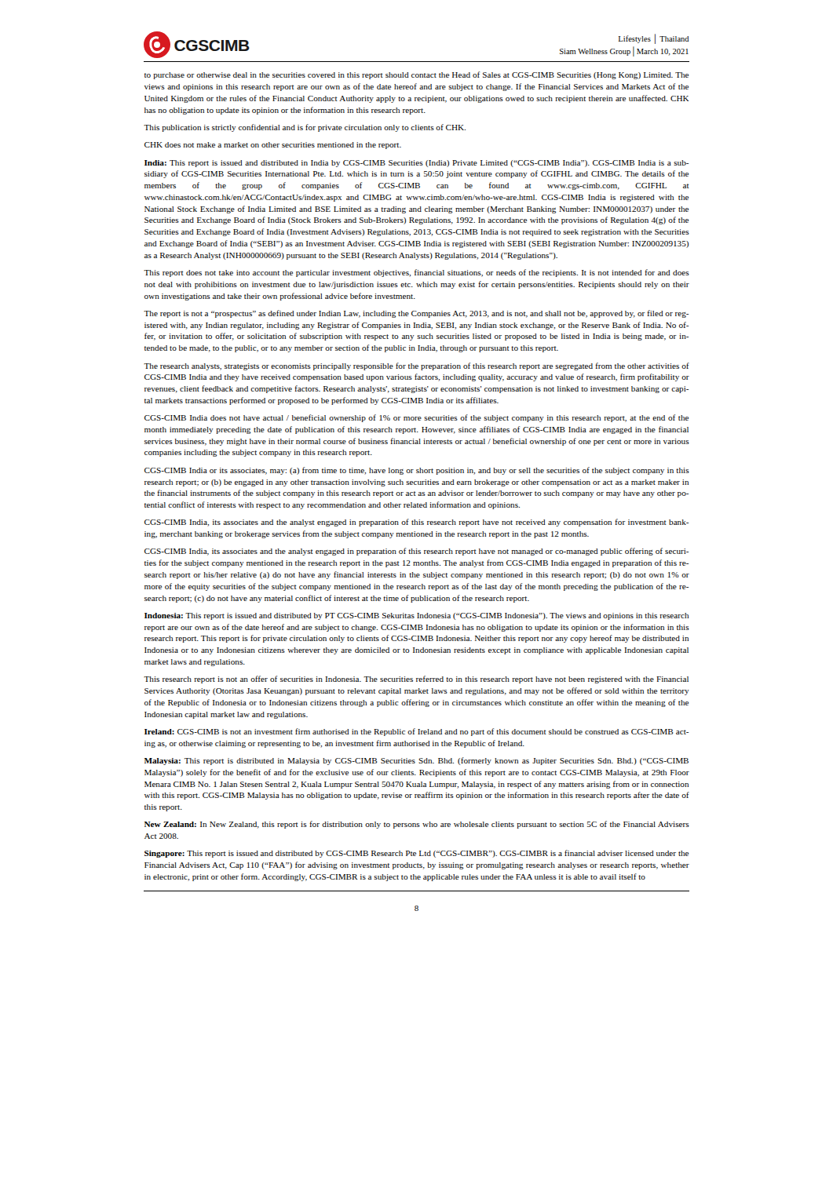CGS CIMB
Lifestyles│Thailand
Siam Wellness Group│March 10, 2021
to purchase or otherwise deal in the securities covered in this report should contact the Head of Sales at CGS-CIMB Securities (Hong Kong) Limited. The views and opinions in this research report are our own as of the date hereof and are subject to change. If the Financial Services and Markets Act of the United Kingdom or the rules of the Financial Conduct Authority apply to a recipient, our obligations owed to such recipient therein are unaffected. CHK has no obligation to update its opinion or the information in this research report.
This publication is strictly confidential and is for private circulation only to clients of CHK.
CHK does not make a market on other securities mentioned in the report.
India: This report is issued and distributed in India by CGS-CIMB Securities (India) Private Limited (“CGS-CIMB India”). CGS-CIMB India is a subsidiary of CGS-CIMB Securities International Pte. Ltd. which is in turn is a 50:50 joint venture company of CGIFHL and CIMBG. The details of the members of the group of companies of CGS-CIMB can be found at www.cgs-cimb.com, CGIFHL at www.chinastock.com.hk/en/ACG/ContactUs/index.aspx and CIMBG at www.cimb.com/en/who-we-are.html. CGS-CIMB India is registered with the National Stock Exchange of India Limited and BSE Limited as a trading and clearing member (Merchant Banking Number: INM000012037) under the Securities and Exchange Board of India (Stock Brokers and Sub-Brokers) Regulations, 1992. In accordance with the provisions of Regulation 4(g) of the Securities and Exchange Board of India (Investment Advisers) Regulations, 2013, CGS-CIMB India is not required to seek registration with the Securities and Exchange Board of India (“SEBI”) as an Investment Adviser. CGS-CIMB India is registered with SEBI (SEBI Registration Number: INZ000209135) as a Research Analyst (INH000000669) pursuant to the SEBI (Research Analysts) Regulations, 2014 ("Regulations").
This report does not take into account the particular investment objectives, financial situations, or needs of the recipients. It is not intended for and does not deal with prohibitions on investment due to law/jurisdiction issues etc. which may exist for certain persons/entities. Recipients should rely on their own investigations and take their own professional advice before investment.
The report is not a “prospectus” as defined under Indian Law, including the Companies Act, 2013, and is not, and shall not be, approved by, or filed or registered with, any Indian regulator, including any Registrar of Companies in India, SEBI, any Indian stock exchange, or the Reserve Bank of India. No offer, or invitation to offer, or solicitation of subscription with respect to any such securities listed or proposed to be listed in India is being made, or intended to be made, to the public, or to any member or section of the public in India, through or pursuant to this report.
The research analysts, strategists or economists principally responsible for the preparation of this research report are segregated from the other activities of CGS-CIMB India and they have received compensation based upon various factors, including quality, accuracy and value of research, firm profitability or revenues, client feedback and competitive factors. Research analysts', strategists' or economists' compensation is not linked to investment banking or capital markets transactions performed or proposed to be performed by CGS-CIMB India or its affiliates.
CGS-CIMB India does not have actual / beneficial ownership of 1% or more securities of the subject company in this research report, at the end of the month immediately preceding the date of publication of this research report. However, since affiliates of CGS-CIMB India are engaged in the financial services business, they might have in their normal course of business financial interests or actual / beneficial ownership of one per cent or more in various companies including the subject company in this research report.
CGS-CIMB India or its associates, may: (a) from time to time, have long or short position in, and buy or sell the securities of the subject company in this research report; or (b) be engaged in any other transaction involving such securities and earn brokerage or other compensation or act as a market maker in the financial instruments of the subject company in this research report or act as an advisor or lender/borrower to such company or may have any other potential conflict of interests with respect to any recommendation and other related information and opinions.
CGS-CIMB India, its associates and the analyst engaged in preparation of this research report have not received any compensation for investment banking, merchant banking or brokerage services from the subject company mentioned in the research report in the past 12 months.
CGS-CIMB India, its associates and the analyst engaged in preparation of this research report have not managed or co-managed public offering of securities for the subject company mentioned in the research report in the past 12 months. The analyst from CGS-CIMB India engaged in preparation of this research report or his/her relative (a) do not have any financial interests in the subject company mentioned in this research report; (b) do not own 1% or more of the equity securities of the subject company mentioned in the research report as of the last day of the month preceding the publication of the research report; (c) do not have any material conflict of interest at the time of publication of the research report.
Indonesia: This report is issued and distributed by PT CGS-CIMB Sekuritas Indonesia (“CGS-CIMB Indonesia”). The views and opinions in this research report are our own as of the date hereof and are subject to change. CGS-CIMB Indonesia has no obligation to update its opinion or the information in this research report. This report is for private circulation only to clients of CGS-CIMB Indonesia. Neither this report nor any copy hereof may be distributed in Indonesia or to any Indonesian citizens wherever they are domiciled or to Indonesian residents except in compliance with applicable Indonesian capital market laws and regulations.
This research report is not an offer of securities in Indonesia. The securities referred to in this research report have not been registered with the Financial Services Authority (Otoritas Jasa Keuangan) pursuant to relevant capital market laws and regulations, and may not be offered or sold within the territory of the Republic of Indonesia or to Indonesian citizens through a public offering or in circumstances which constitute an offer within the meaning of the Indonesian capital market law and regulations.
Ireland: CGS-CIMB is not an investment firm authorised in the Republic of Ireland and no part of this document should be construed as CGS-CIMB acting as, or otherwise claiming or representing to be, an investment firm authorised in the Republic of Ireland.
Malaysia: This report is distributed in Malaysia by CGS-CIMB Securities Sdn. Bhd. (formerly known as Jupiter Securities Sdn. Bhd.) (“CGS-CIMB Malaysia”) solely for the benefit of and for the exclusive use of our clients. Recipients of this report are to contact CGS-CIMB Malaysia, at 29th Floor Menara CIMB No. 1 Jalan Stesen Sentral 2, Kuala Lumpur Sentral 50470 Kuala Lumpur, Malaysia, in respect of any matters arising from or in connection with this report. CGS-CIMB Malaysia has no obligation to update, revise or reaffirm its opinion or the information in this research reports after the date of this report.
New Zealand: In New Zealand, this report is for distribution only to persons who are wholesale clients pursuant to section 5C of the Financial Advisers Act 2008.
Singapore: This report is issued and distributed by CGS-CIMB Research Pte Ltd (“CGS-CIMBR”). CGS-CIMBR is a financial adviser licensed under the Financial Advisers Act, Cap 110 (“FAA”) for advising on investment products, by issuing or promulgating research analyses or research reports, whether in electronic, print or other form. Accordingly, CGS-CIMBR is a subject to the applicable rules under the FAA unless it is able to avail itself to
8